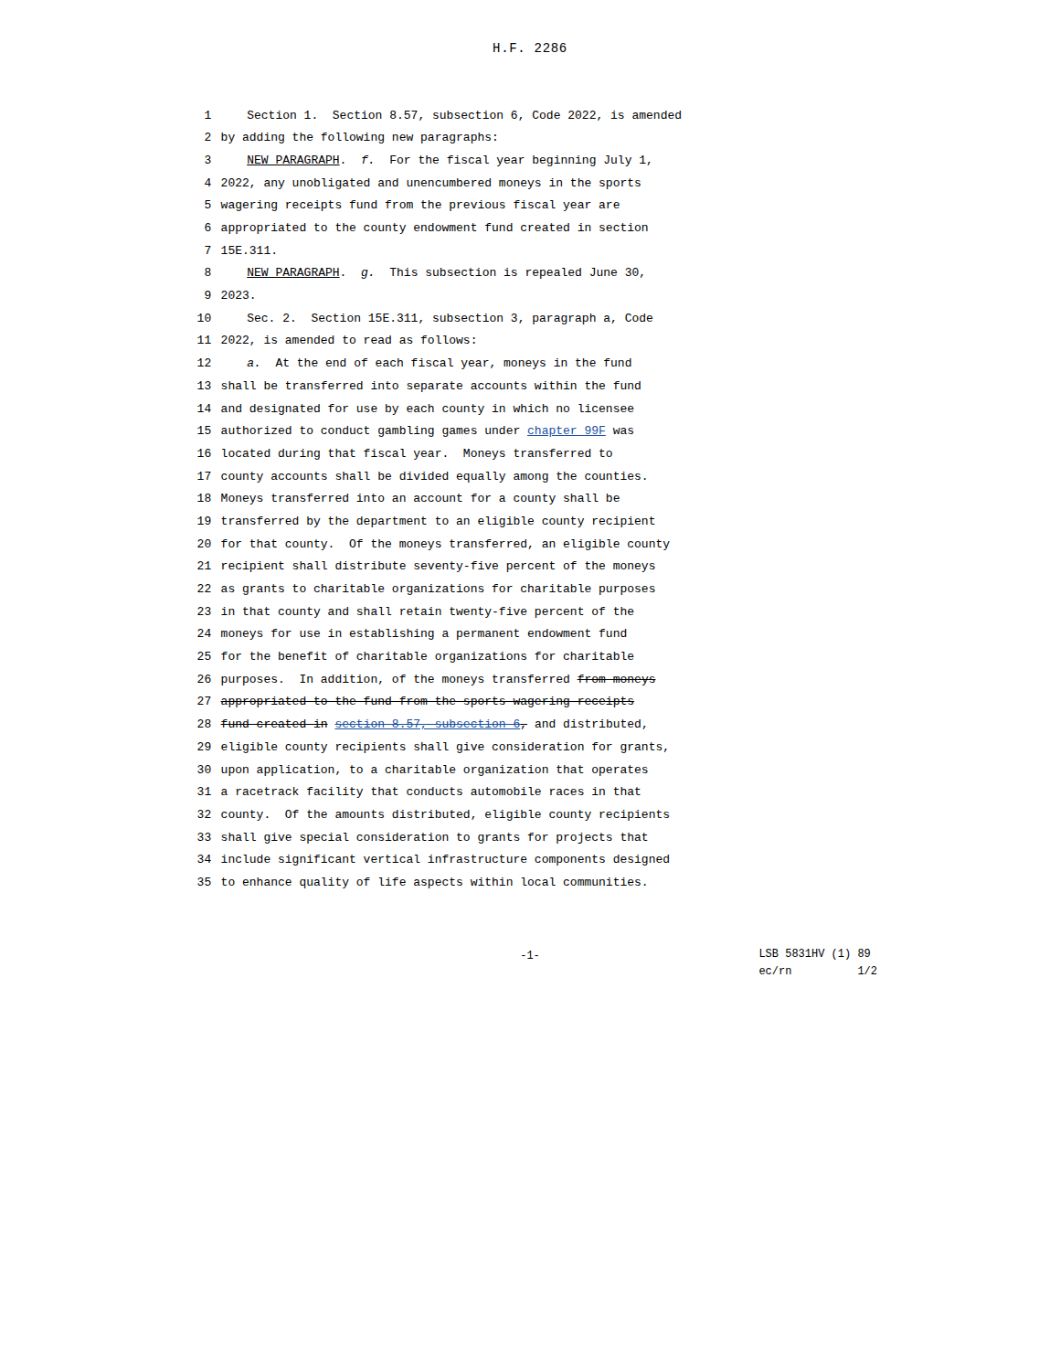H.F. 2286
Section 1. Section 8.57, subsection 6, Code 2022, is amended
by adding the following new paragraphs:
NEW PARAGRAPH. f. For the fiscal year beginning July 1,
2022, any unobligated and unencumbered moneys in the sports
wagering receipts fund from the previous fiscal year are
appropriated to the county endowment fund created in section
15E.311.
NEW PARAGRAPH. g. This subsection is repealed June 30,
2023.
Sec. 2. Section 15E.311, subsection 3, paragraph a, Code
2022, is amended to read as follows:
a. At the end of each fiscal year, moneys in the fund
shall be transferred into separate accounts within the fund
and designated for use by each county in which no licensee
authorized to conduct gambling games under chapter 99F was
located during that fiscal year. Moneys transferred to
county accounts shall be divided equally among the counties.
Moneys transferred into an account for a county shall be
transferred by the department to an eligible county recipient
for that county. Of the moneys transferred, an eligible county
recipient shall distribute seventy-five percent of the moneys
as grants to charitable organizations for charitable purposes
in that county and shall retain twenty-five percent of the
moneys for use in establishing a permanent endowment fund
for the benefit of charitable organizations for charitable
purposes. In addition, of the moneys transferred from moneys
appropriated to the fund from the sports wagering receipts
fund created in section 8.57, subsection 6, and distributed,
eligible county recipients shall give consideration for grants,
upon application, to a charitable organization that operates
a racetrack facility that conducts automobile races in that
county. Of the amounts distributed, eligible county recipients
shall give special consideration to grants for projects that
include significant vertical infrastructure components designed
to enhance quality of life aspects within local communities.
LSB 5831HV (1) 89
ec/rn 1/2
-1-